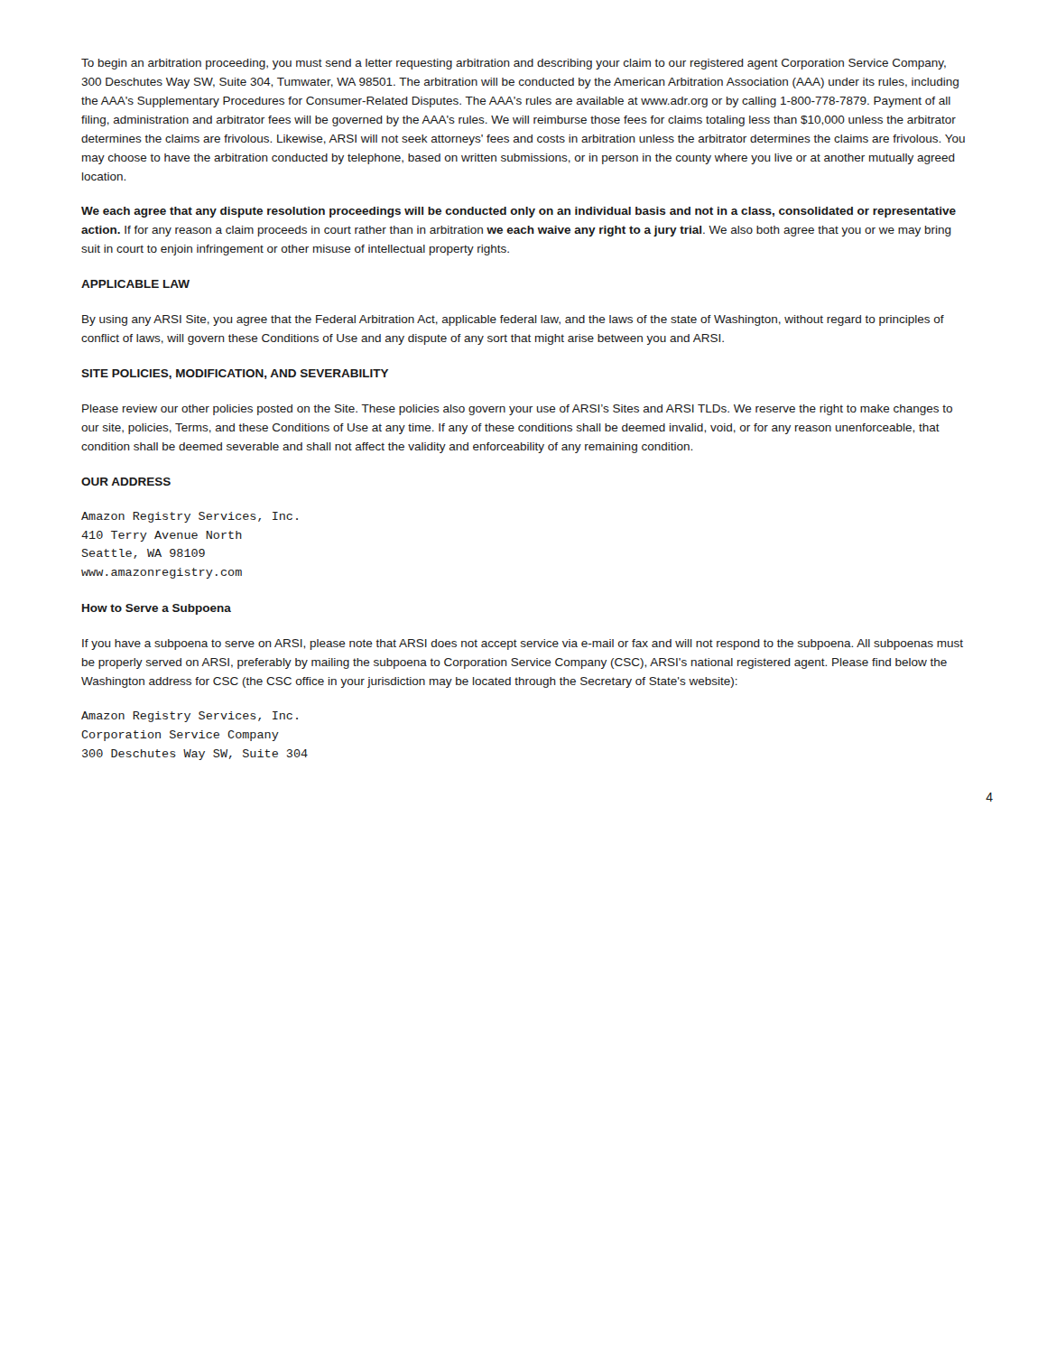To begin an arbitration proceeding, you must send a letter requesting arbitration and describing your claim to our registered agent Corporation Service Company, 300 Deschutes Way SW, Suite 304, Tumwater, WA 98501. The arbitration will be conducted by the American Arbitration Association (AAA) under its rules, including the AAA's Supplementary Procedures for Consumer-Related Disputes. The AAA's rules are available at www.adr.org or by calling 1-800-778-7879. Payment of all filing, administration and arbitrator fees will be governed by the AAA's rules. We will reimburse those fees for claims totaling less than $10,000 unless the arbitrator determines the claims are frivolous. Likewise, ARSI will not seek attorneys' fees and costs in arbitration unless the arbitrator determines the claims are frivolous. You may choose to have the arbitration conducted by telephone, based on written submissions, or in person in the county where you live or at another mutually agreed location.
We each agree that any dispute resolution proceedings will be conducted only on an individual basis and not in a class, consolidated or representative action. If for any reason a claim proceeds in court rather than in arbitration we each waive any right to a jury trial. We also both agree that you or we may bring suit in court to enjoin infringement or other misuse of intellectual property rights.
Applicable Law
By using any ARSI Site, you agree that the Federal Arbitration Act, applicable federal law, and the laws of the state of Washington, without regard to principles of conflict of laws, will govern these Conditions of Use and any dispute of any sort that might arise between you and ARSI.
Site Policies, Modification, and Severability
Please review our other policies posted on the Site. These policies also govern your use of ARSI’s Sites and ARSI TLDs. We reserve the right to make changes to our site, policies, Terms, and these Conditions of Use at any time. If any of these conditions shall be deemed invalid, void, or for any reason unenforceable, that condition shall be deemed severable and shall not affect the validity and enforceability of any remaining condition.
Our Address
Amazon Registry Services, Inc.
410 Terry Avenue North
Seattle, WA 98109
www.amazonregistry.com
How to Serve a Subpoena
If you have a subpoena to serve on ARSI, please note that ARSI does not accept service via e-mail or fax and will not respond to the subpoena. All subpoenas must be properly served on ARSI, preferably by mailing the subpoena to Corporation Service Company (CSC), ARSI's national registered agent. Please find below the Washington address for CSC (the CSC office in your jurisdiction may be located through the Secretary of State's website):
Amazon Registry Services, Inc.
Corporation Service Company
300 Deschutes Way SW, Suite 304
4